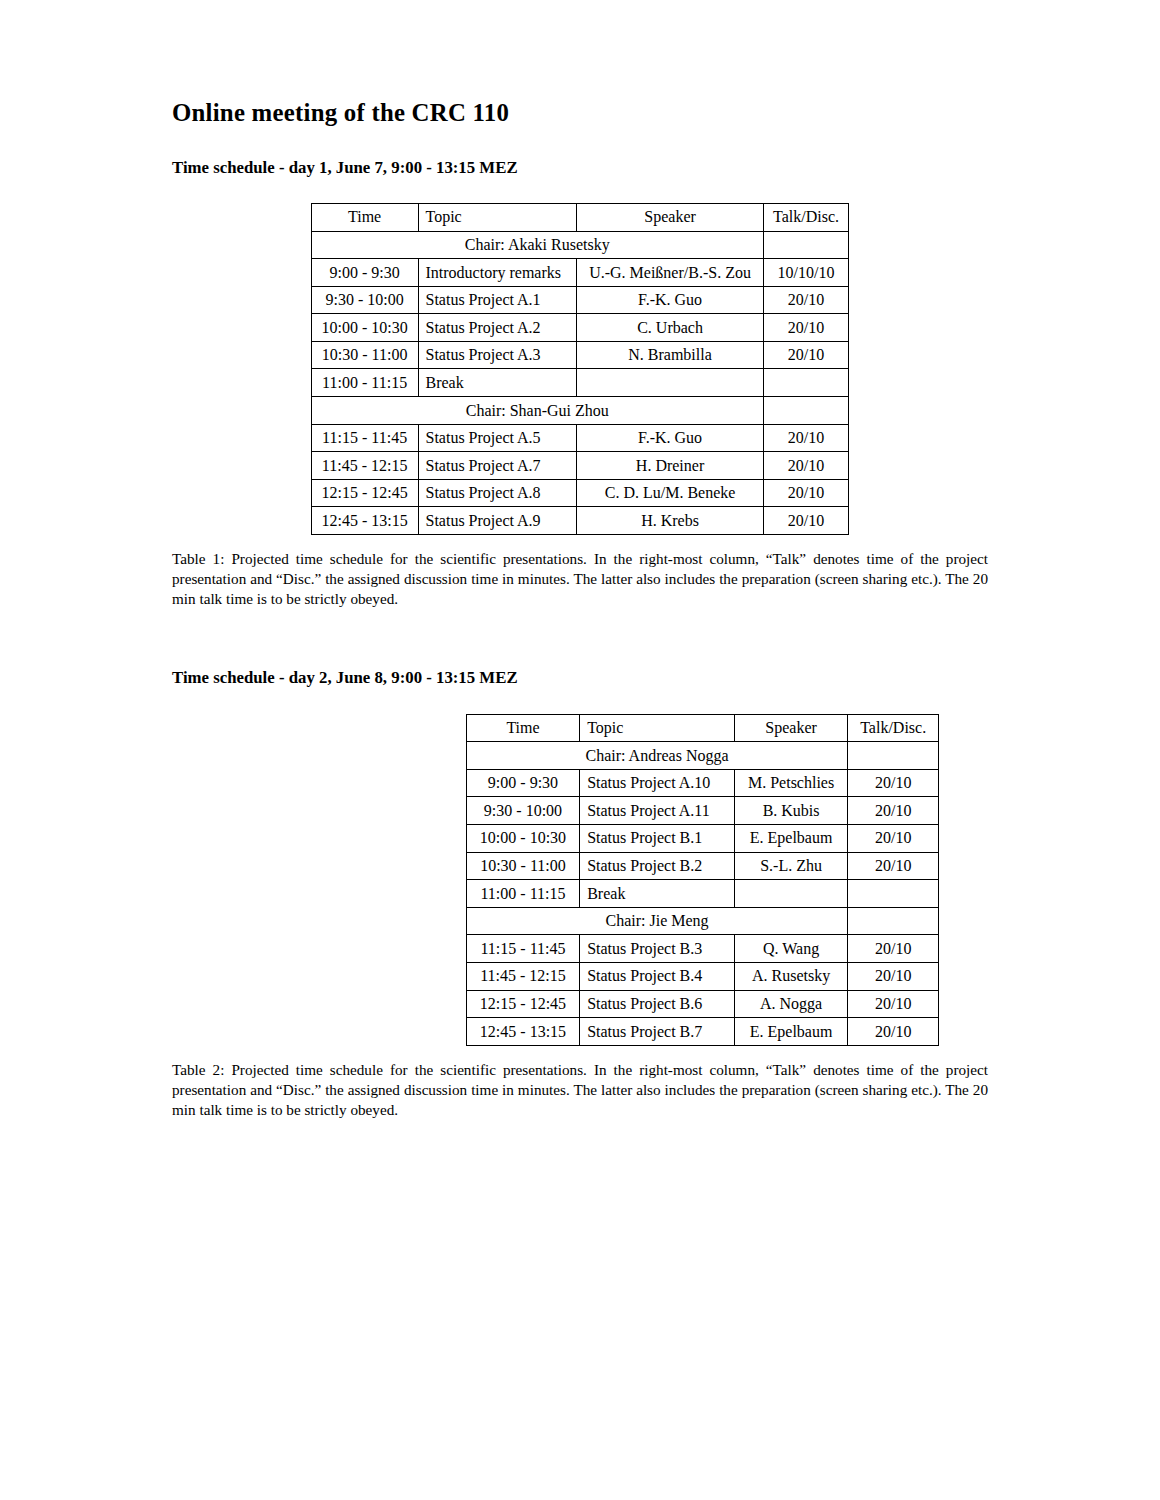Online meeting of the CRC 110
Time schedule - day 1, June 7, 9:00 - 13:15 MEZ
| Time | Topic | Speaker | Talk/Disc. |
| --- | --- | --- | --- |
| Chair: Akaki Rusetsky | |
| 9:00 - 9:30 | Introductory remarks | U.-G. Meißner/B.-S. Zou | 10/10/10 |
| 9:30 - 10:00 | Status Project A.1 | F.-K. Guo | 20/10 |
| 10:00 - 10:30 | Status Project A.2 | C. Urbach | 20/10 |
| 10:30 - 11:00 | Status Project A.3 | N. Brambilla | 20/10 |
| 11:00 - 11:15 | Break | | |
| Chair: Shan-Gui Zhou | |
| 11:15 - 11:45 | Status Project A.5 | F.-K. Guo | 20/10 |
| 11:45 - 12:15 | Status Project A.7 | H. Dreiner | 20/10 |
| 12:15 - 12:45 | Status Project A.8 | C. D. Lu/M. Beneke | 20/10 |
| 12:45 - 13:15 | Status Project A.9 | H. Krebs | 20/10 |
Table 1: Projected time schedule for the scientific presentations. In the right-most column, “Talk” denotes time of the project presentation and “Disc.” the assigned discussion time in minutes. The latter also includes the preparation (screen sharing etc.). The 20 min talk time is to be strictly obeyed.
Time schedule - day 2, June 8, 9:00 - 13:15 MEZ
| Time | Topic | Speaker | Talk/Disc. |
| --- | --- | --- | --- |
| Chair: Andreas Nogga | |
| 9:00 - 9:30 | Status Project A.10 | M. Petschlies | 20/10 |
| 9:30 - 10:00 | Status Project A.11 | B. Kubis | 20/10 |
| 10:00 - 10:30 | Status Project B.1 | E. Epelbaum | 20/10 |
| 10:30 - 11:00 | Status Project B.2 | S.-L. Zhu | 20/10 |
| 11:00 - 11:15 | Break | | |
| Chair: Jie Meng | |
| 11:15 - 11:45 | Status Project B.3 | Q. Wang | 20/10 |
| 11:45 - 12:15 | Status Project B.4 | A. Rusetsky | 20/10 |
| 12:15 - 12:45 | Status Project B.6 | A. Nogga | 20/10 |
| 12:45 - 13:15 | Status Project B.7 | E. Epelbaum | 20/10 |
Table 2: Projected time schedule for the scientific presentations. In the right-most column, “Talk” denotes time of the project presentation and “Disc.” the assigned discussion time in minutes. The latter also includes the preparation (screen sharing etc.). The 20 min talk time is to be strictly obeyed.